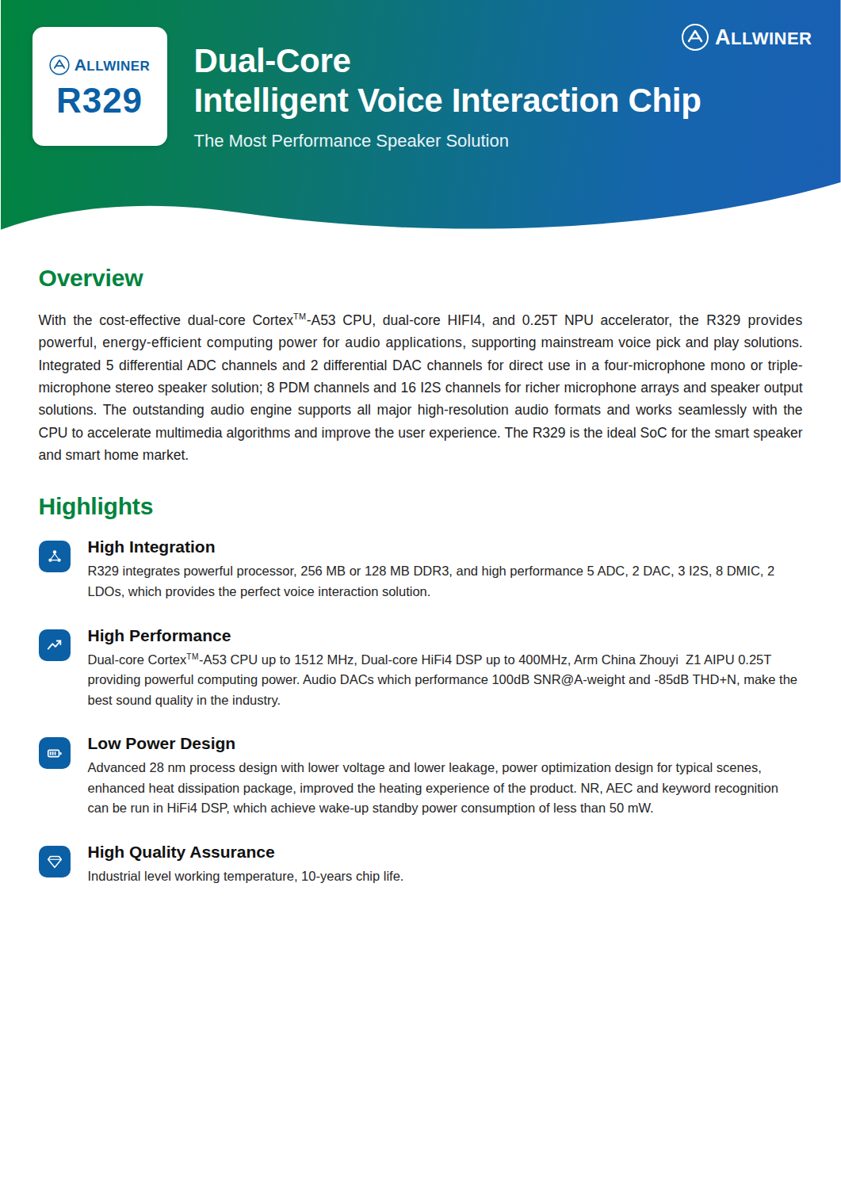ALLWINER
ALLWINER
R329
Dual-Core
Intelligent Voice Interaction Chip
The Most Performance Speaker Solution
Overview
With the cost-effective dual-core CortexTM-A53 CPU, dual-core HIFI4, and 0.25T NPU accelerator, the R329 provides powerful, energy-efficient computing power for audio applications, supporting mainstream voice pick and play solutions. Integrated 5 differential ADC channels and 2 differential DAC channels for direct use in a four-microphone mono or triple-microphone stereo speaker solution; 8 PDM channels and 16 I2S channels for richer microphone arrays and speaker output solutions. The outstanding audio engine supports all major high-resolution audio formats and works seamlessly with the CPU to accelerate multimedia algorithms and improve the user experience. The R329 is the ideal SoC for the smart speaker and smart home market.
Highlights
High Integration
R329 integrates powerful processor, 256 MB or 128 MB DDR3, and high performance 5 ADC, 2 DAC, 3 I2S, 8 DMIC, 2 LDOs, which provides the perfect voice interaction solution.
High Performance
Dual-core CortexTM-A53 CPU up to 1512 MHz, Dual-core HiFi4 DSP up to 400MHz, Arm China Zhouyi Z1 AIPU 0.25T providing powerful computing power. Audio DACs which performance 100dB SNR@A-weight and -85dB THD+N, make the best sound quality in the industry.
Low Power Design
Advanced 28 nm process design with lower voltage and lower leakage, power optimization design for typical scenes, enhanced heat dissipation package, improved the heating experience of the product. NR, AEC and keyword recognition can be run in HiFi4 DSP, which achieve wake-up standby power consumption of less than 50 mW.
High Quality Assurance
Industrial level working temperature, 10-years chip life.